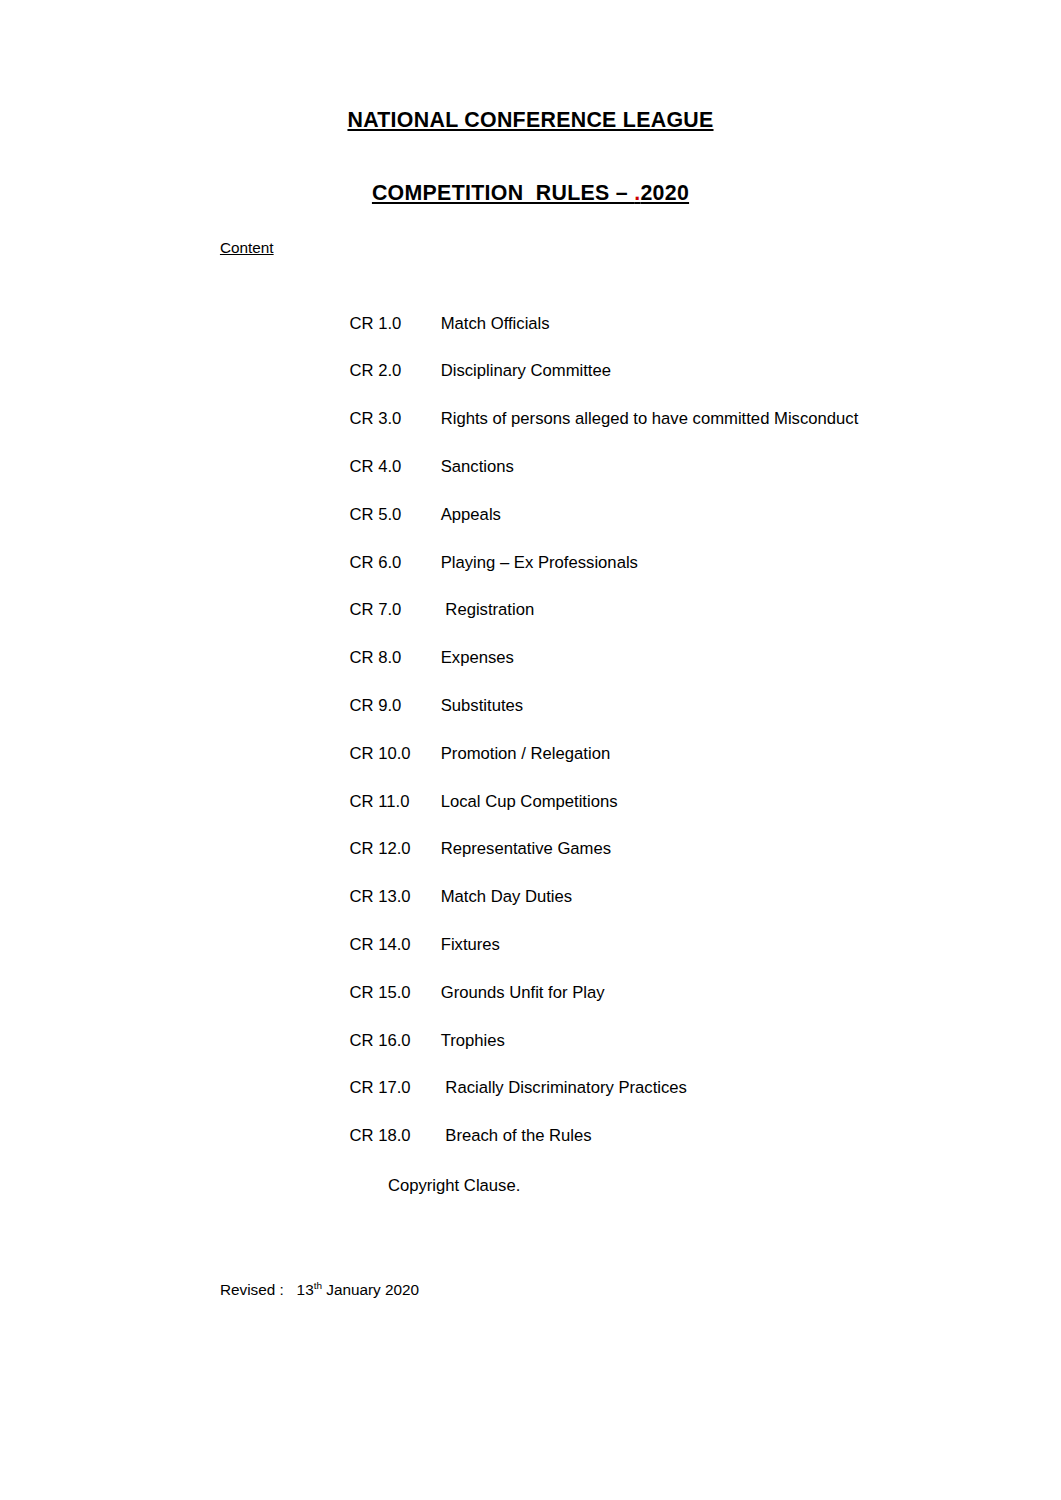NATIONAL CONFERENCE LEAGUE
COMPETITION RULES – . 2020
Content
CR 1.0 Match Officials
CR 2.0 Disciplinary Committee
CR 3.0 Rights of persons alleged to have committed Misconduct
CR 4.0 Sanctions
CR 5.0 Appeals
CR 6.0 Playing – Ex Professionals
CR 7.0 Registration
CR 8.0 Expenses
CR 9.0 Substitutes
CR 10.0 Promotion / Relegation
CR 11.0 Local Cup Competitions
CR 12.0 Representative Games
CR 13.0 Match Day Duties
CR 14.0 Fixtures
CR 15.0 Grounds Unfit for Play
CR 16.0 Trophies
CR 17.0 Racially Discriminatory Practices
CR 18.0 Breach of the Rules
Copyright Clause.
Revised : 13th January 2020